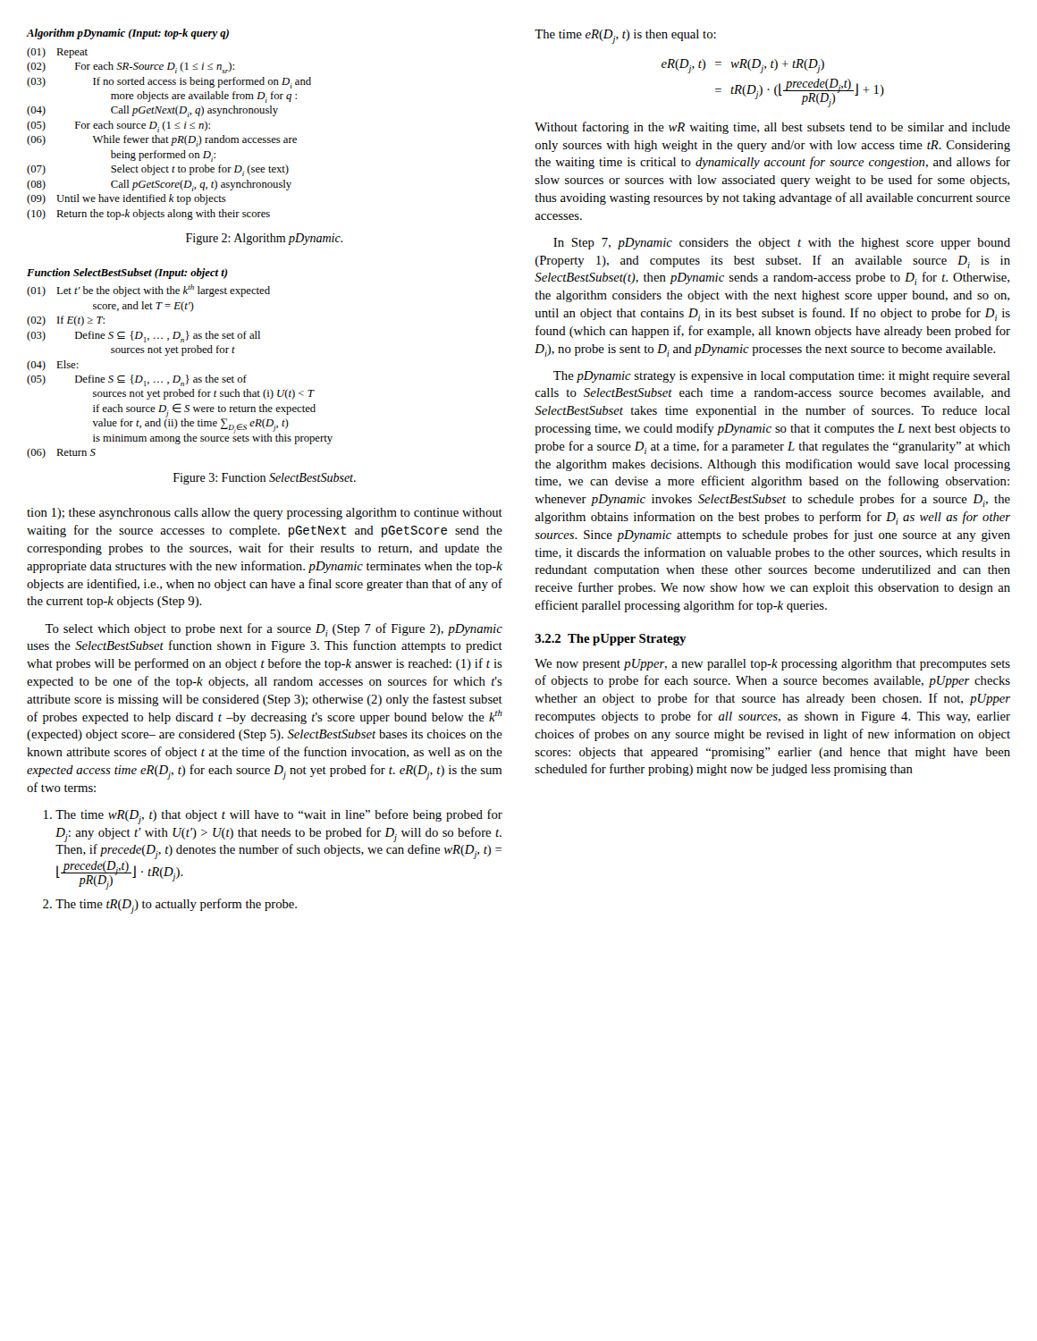Algorithm pDynamic (Input: top-k query q)
(01) Repeat
(02) For each SR-Source Di (1 ≤ i ≤ nsr):
(03) If no sorted access is being performed on Di and
more objects are available from Di for q :
(04) Call pGetNext(Di, q) asynchronously
(05) For each source Di (1 ≤ i ≤ n):
(06) While fewer that pR(Di) random accesses are
being performed on Di:
(07) Select object t to probe for Di (see text)
(08) Call pGetScore(Di, q, t) asynchronously
(09) Until we have identified k top objects
(10) Return the top-k objects along with their scores
Figure 2: Algorithm pDynamic.
Function SelectBestSubset (Input: object t)
(01) Let t′ be the object with the kth largest expected
score, and let T = E(t′)
(02) If E(t) ≥ T:
(03) Define S ⊆ {D1, … , Dn} as the set of all
sources not yet probed for t
(04) Else:
(05) Define S ⊆ {D1, … , Dn} as the set of
sources not yet probed for t such that (i) U(t) < T
if each source Dj ∈ S were to return the expected
value for t, and (ii) the time ∑Dj∈S eR(Dj, t)
is minimum among the source sets with this property
(06) Return S
Figure 3: Function SelectBestSubset.
tion 1); these asynchronous calls allow the query processing algorithm to continue without waiting for the source accesses to complete. pGetNext and pGetScore send the corresponding probes to the sources, wait for their results to return, and update the appropriate data structures with the new information. pDynamic terminates when the top-k objects are identified, i.e., when no object can have a final score greater than that of any of the current top-k objects (Step 9).
To select which object to probe next for a source Di (Step 7 of Figure 2), pDynamic uses the SelectBestSubset function shown in Figure 3. This function attempts to predict what probes will be performed on an object t before the top-k answer is reached: (1) if t is expected to be one of the top-k objects, all random accesses on sources for which t's attribute score is missing will be considered (Step 3); otherwise (2) only the fastest subset of probes expected to help discard t –by decreasing t's score upper bound below the kth (expected) object score– are considered (Step 5). SelectBestSubset bases its choices on the known attribute scores of object t at the time of the function invocation, as well as on the expected access time eR(Dj, t) for each source Dj not yet probed for t. eR(Dj, t) is the sum of two terms:
The time wR(Dj, t) that object t will have to “wait in line” before being probed for Dj: any object t′ with U(t′) > U(t) that needs to be probed for Dj will do so before t. Then, if precede(Dj, t) denotes the number of such objects, we can define wR(Dj, t) = ⌊precede(Dj,t) pR(Dj)⌋ · tR(Dj).
The time tR(Dj) to actually perform the probe.
The time eR(Dj, t) is then equal to:
| eR ( D j , t ) | = | wR ( D j , t ) + tR ( D j ) |
| | = | tR ( D j ) · (⌊ precede ( D j , t ) pR ( D j ) ⌋ + 1) |
Without factoring in the wR waiting time, all best subsets tend to be similar and include only sources with high weight in the query and/or with low access time tR. Considering the waiting time is critical to dynamically account for source congestion, and allows for slow sources or sources with low associated query weight to be used for some objects, thus avoiding wasting resources by not taking advantage of all available concurrent source accesses.
In Step 7, pDynamic considers the object t with the highest score upper bound (Property 1), and computes its best subset. If an available source Di is in SelectBestSubset(t), then pDynamic sends a random-access probe to Di for t. Otherwise, the algorithm considers the object with the next highest score upper bound, and so on, until an object that contains Di in its best subset is found. If no object to probe for Di is found (which can happen if, for example, all known objects have already been probed for Di), no probe is sent to Di and pDynamic processes the next source to become available.
The pDynamic strategy is expensive in local computation time: it might require several calls to SelectBestSubset each time a random-access source becomes available, and SelectBestSubset takes time exponential in the number of sources. To reduce local processing time, we could modify pDynamic so that it computes the L next best objects to probe for a source Di at a time, for a parameter L that regulates the “granularity” at which the algorithm makes decisions. Although this modification would save local processing time, we can devise a more efficient algorithm based on the following observation: whenever pDynamic invokes SelectBestSubset to schedule probes for a source Di, the algorithm obtains information on the best probes to perform for Di as well as for other sources. Since pDynamic attempts to schedule probes for just one source at any given time, it discards the information on valuable probes to the other sources, which results in redundant computation when these other sources become underutilized and can then receive further probes. We now show how we can exploit this observation to design an efficient parallel processing algorithm for top-k queries.
3.2.2 The pUpper Strategy
We now present pUpper, a new parallel top-k processing algorithm that precomputes sets of objects to probe for each source. When a source becomes available, pUpper checks whether an object to probe for that source has already been chosen. If not, pUpper recomputes objects to probe for all sources, as shown in Figure 4. This way, earlier choices of probes on any source might be revised in light of new information on object scores: objects that appeared “promising” earlier (and hence that might have been scheduled for further probing) might now be judged less promising than